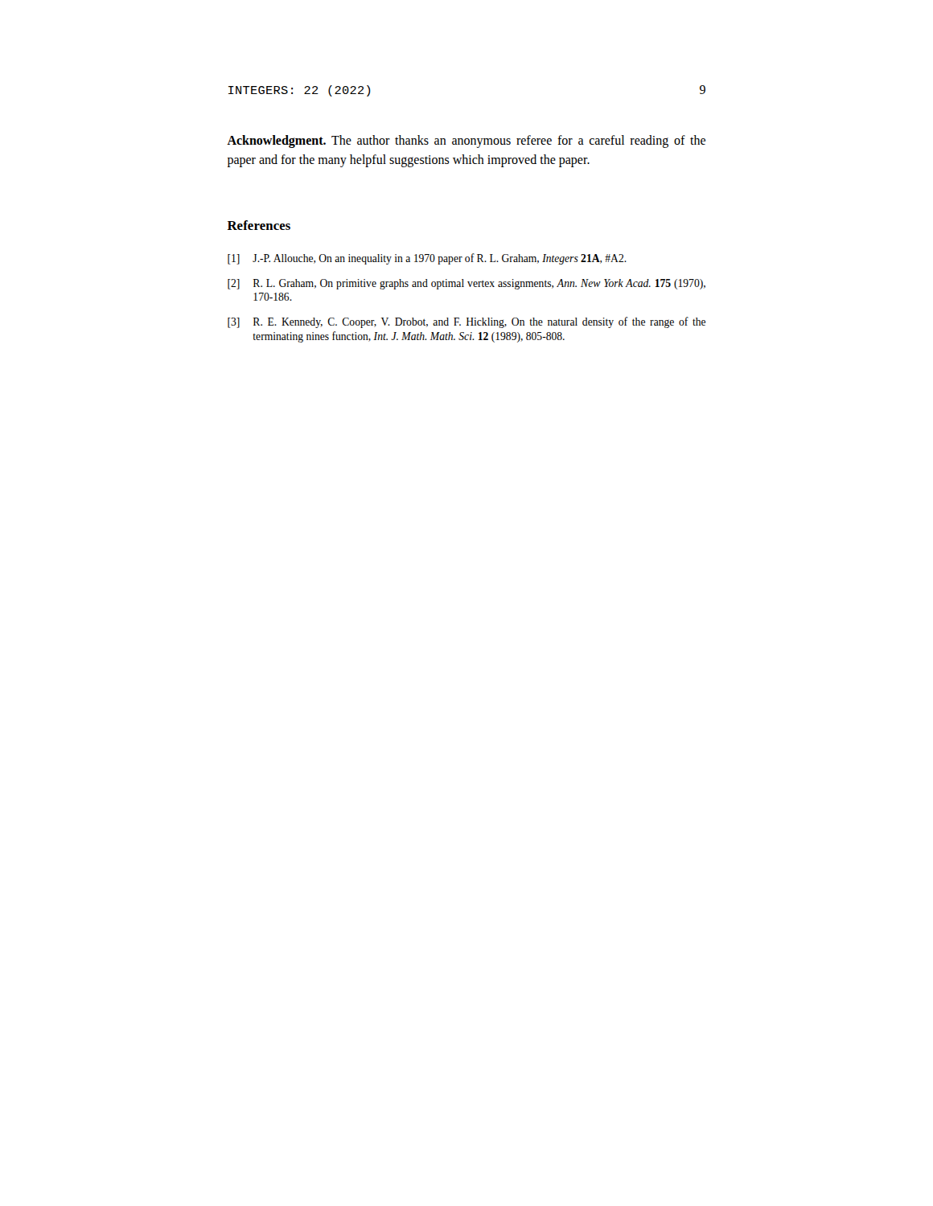INTEGERS: 22 (2022) 9
Acknowledgment. The author thanks an anonymous referee for a careful reading of the paper and for the many helpful suggestions which improved the paper.
References
[1] J.-P. Allouche, On an inequality in a 1970 paper of R. L. Graham, Integers 21A, #A2.
[2] R. L. Graham, On primitive graphs and optimal vertex assignments, Ann. New York Acad. 175 (1970), 170-186.
[3] R. E. Kennedy, C. Cooper, V. Drobot, and F. Hickling, On the natural density of the range of the terminating nines function, Int. J. Math. Math. Sci. 12 (1989), 805-808.